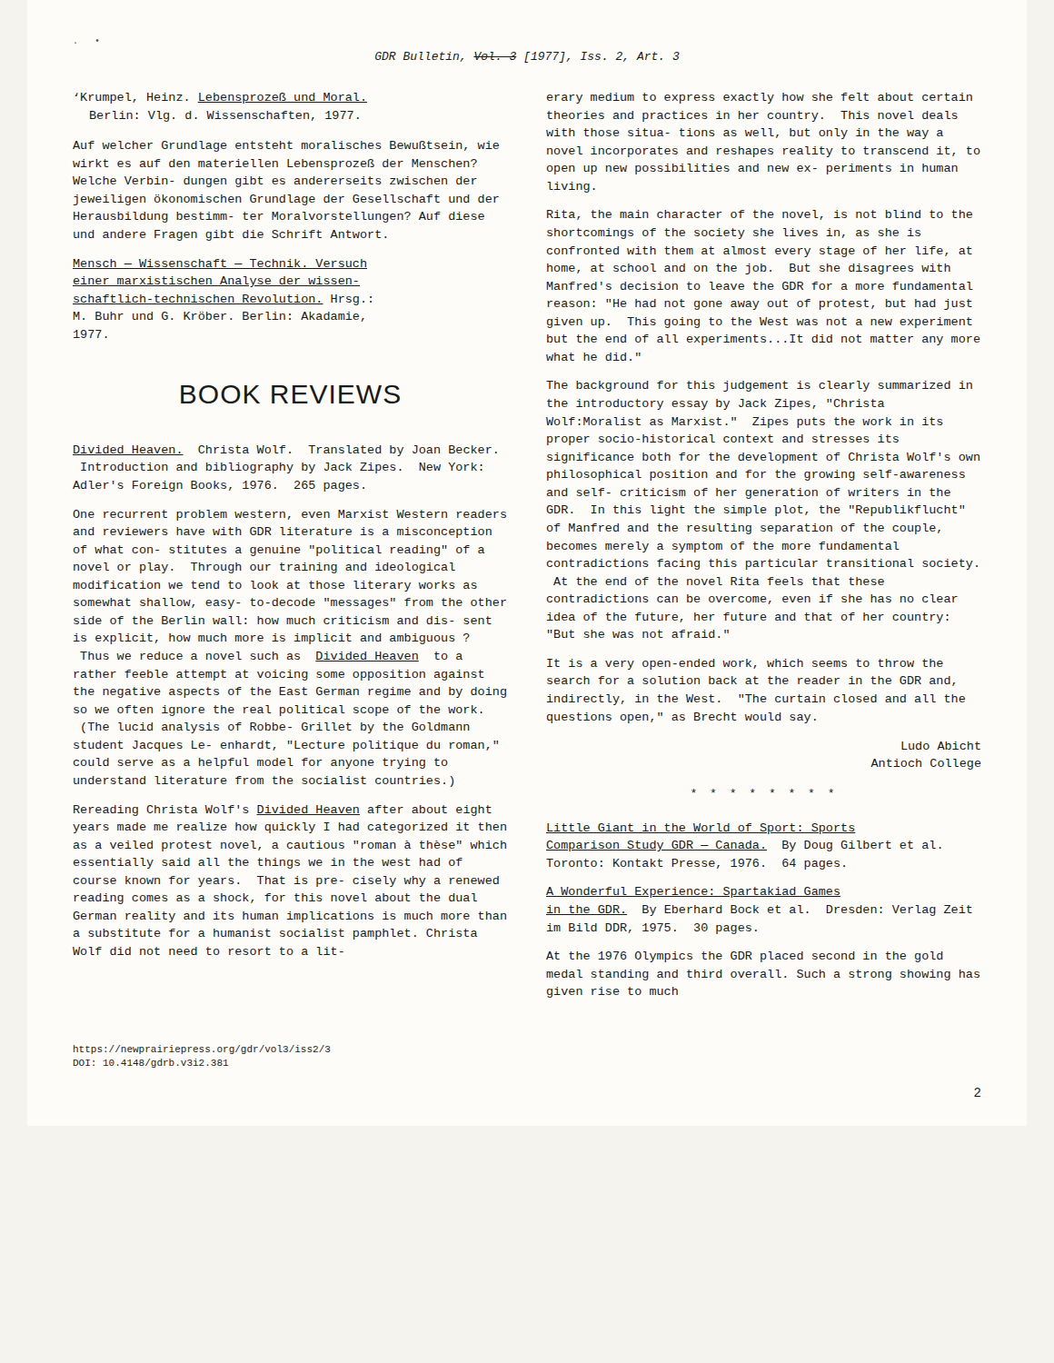. •
GDR Bulletin, Vol. 3 [1977], Iss. 2, Art. 3
‘Krumpel, Heinz. Lebensprozeß und Moral.
Berlin: Vlg. d. Wissenschaften, 1977.
Auf welcher Grundlage entsteht moralisches Bewußtsein, wie wirkt es auf den materiellen Lebensprozeß der Menschen? Welche Verbin‑ dungen gibt es andererseits zwischen der jeweiligen ökonomischen Grundlage der Gesellschaft und der Herausbildung bestimm‑ ter Moralvorstellungen? Auf diese und andere Fragen gibt die Schrift Antwort.
Mensch — Wissenschaft — Technik. Versuch
einer marxistischen Analyse der wissen‑
schaftlich‑technischen Revolution. Hrsg.:
M. Buhr und G. Kröber. Berlin: Akadamie,
1977.
BOOK REVIEWS
Divided Heaven. Christa Wolf. Translated by Joan Becker. Introduction and bibliography by Jack Zipes. New York: Adler's Foreign Books, 1976. 265 pages.
One recurrent problem western, even Marxist Western readers and reviewers have with GDR literature is a misconception of what con‑ stitutes a genuine "political reading" of a novel or play. Through our training and ideological modification we tend to look at those literary works as somewhat shallow, easy‑ to‑decode "messages" from the other side of the Berlin wall: how much criticism and dis‑ sent is explicit, how much more is implicit and ambiguous ? Thus we reduce a novel such as Divided Heaven to a rather feeble attempt at voicing some opposition against the negative aspects of the East German regime and by doing so we often ignore the real political scope of the work. (The lucid analysis of Robbe‑ Grillet by the Goldmann student Jacques Le‑ enhardt, "Lecture politique du roman," could serve as a helpful model for anyone trying to understand literature from the socialist countries.)
Rereading Christa Wolf's Divided Heaven after about eight years made me realize how quickly I had categorized it then as a veiled protest novel, a cautious "roman à thèse" which essentially said all the things we in the west had of course known for years. That is pre‑ cisely why a renewed reading comes as a shock, for this novel about the dual German reality and its human implications is much more than a substitute for a humanist socialist pamphlet. Christa Wolf did not need to resort to a lit‑
erary medium to express exactly how she felt about certain theories and practices in her country. This novel deals with those situa‑ tions as well, but only in the way a novel incorporates and reshapes reality to transcend it, to open up new possibilities and new ex‑ periments in human living.
Rita, the main character of the novel, is not blind to the shortcomings of the society she lives in, as she is confronted with them at almost every stage of her life, at home, at school and on the job. But she disagrees with Manfred's decision to leave the GDR for a more fundamental reason: "He had not gone away out of protest, but had just given up. This going to the West was not a new experiment but the end of all experiments...It did not matter any more what he did."
The background for this judgement is clearly summarized in the introductory essay by Jack Zipes, "Christa Wolf:Moralist as Marxist." Zipes puts the work in its proper socio‑historical context and stresses its significance both for the development of Christa Wolf's own philosophical position and for the growing self‑awareness and self‑ criticism of her generation of writers in the GDR. In this light the simple plot, the "Republikflucht" of Manfred and the resulting separation of the couple, becomes merely a symptom of the more fundamental contradictions facing this particular transitional society. At the end of the novel Rita feels that these contradictions can be overcome, even if she has no clear idea of the future, her future and that of her country: "But she was not afraid."
It is a very open‑ended work, which seems to throw the search for a solution back at the reader in the GDR and, indirectly, in the West. "The curtain closed and all the questions open," as Brecht would say.
Ludo Abicht
Antioch College
* * * * * * * *
Little Giant in the World of Sport: Sports
Comparison Study GDR — Canada. By Doug Gilbert et al. Toronto: Kontakt Presse, 1976. 64 pages.
A Wonderful Experience: Spartakiad Games
in the GDR. By Eberhard Bock et al. Dresden: Verlag Zeit im Bild DDR, 1975. 30 pages.
At the 1976 Olympics the GDR placed second in the gold medal standing and third overall. Such a strong showing has given rise to much
https://newprairiepress.org/gdr/vol3/iss2/3 DOI: 10.4148/gdrb.v3i2.381
2